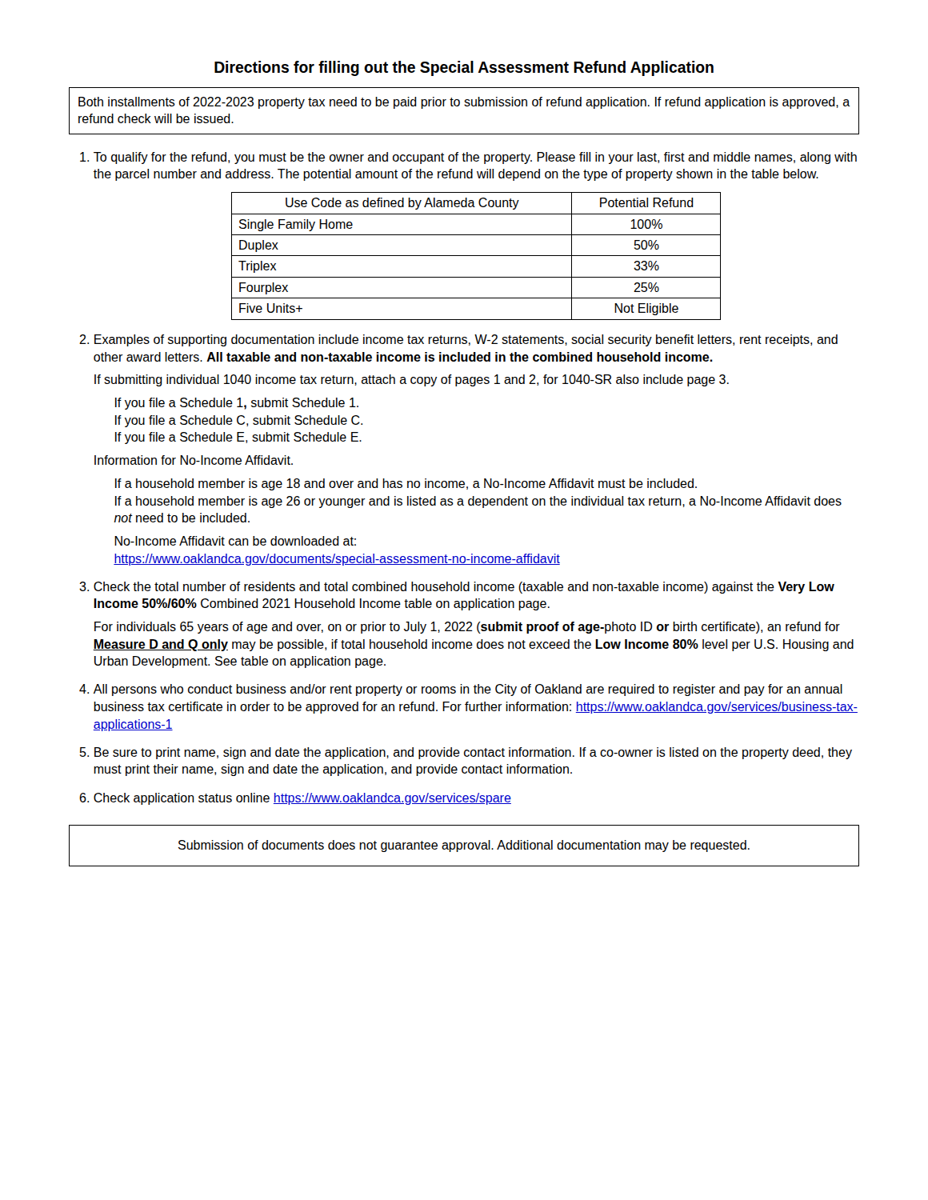Directions for filling out the Special Assessment Refund Application
Both installments of 2022-2023 property tax need to be paid prior to submission of refund application. If refund application is approved, a refund check will be issued.
To qualify for the refund, you must be the owner and occupant of the property. Please fill in your last, first and middle names, along with the parcel number and address. The potential amount of the refund will depend on the type of property shown in the table below.
| Use Code as defined by Alameda County | Potential Refund |
| --- | --- |
| Single Family Home | 100% |
| Duplex | 50% |
| Triplex | 33% |
| Fourplex | 25% |
| Five Units+ | Not Eligible |
Examples of supporting documentation include income tax returns, W-2 statements, social security benefit letters, rent receipts, and other award letters. All taxable and non-taxable income is included in the combined household income.
If submitting individual 1040 income tax return, attach a copy of pages 1 and 2, for 1040-SR also include page 3.
If you file a Schedule 1, submit Schedule 1.
If you file a Schedule C, submit Schedule C.
If you file a Schedule E, submit Schedule E.
Information for No-Income Affidavit.
If a household member is age 18 and over and has no income, a No-Income Affidavit must be included.
If a household member is age 26 or younger and is listed as a dependent on the individual tax return, a No-Income Affidavit does not need to be included.
No-Income Affidavit can be downloaded at:
https://www.oaklandca.gov/documents/special-assessment-no-income-affidavit
Check the total number of residents and total combined household income (taxable and non-taxable income) against the Very Low Income 50%/60% Combined 2021 Household Income table on application page.
For individuals 65 years of age and over, on or prior to July 1, 2022 (submit proof of age-photo ID or birth certificate), an refund for Measure D and Q only may be possible, if total household income does not exceed the Low Income 80% level per U.S. Housing and Urban Development. See table on application page.
All persons who conduct business and/or rent property or rooms in the City of Oakland are required to register and pay for an annual business tax certificate in order to be approved for an refund. For further information: https://www.oaklandca.gov/services/business-tax-applications-1
Be sure to print name, sign and date the application, and provide contact information. If a co-owner is listed on the property deed, they must print their name, sign and date the application, and provide contact information.
Check application status online https://www.oaklandca.gov/services/spare
Submission of documents does not guarantee approval. Additional documentation may be requested.